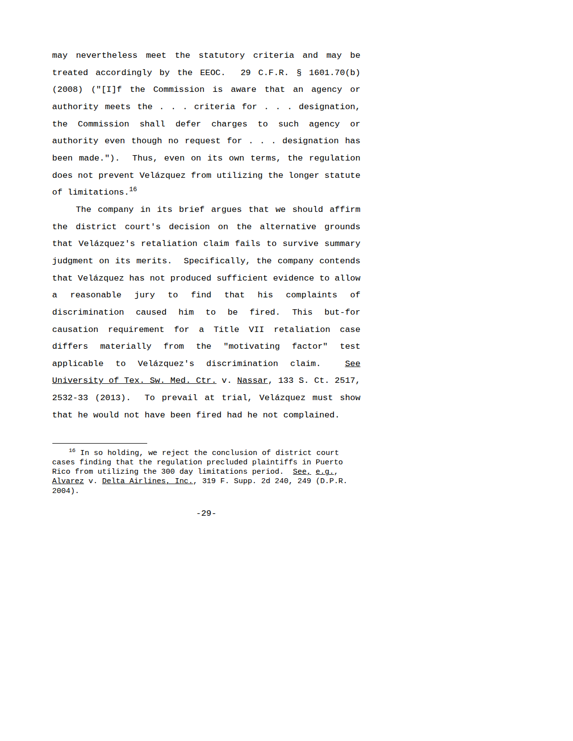may nevertheless meet the statutory criteria and may be treated accordingly by the EEOC. 29 C.F.R. § 1601.70(b) (2008) ("[I]f the Commission is aware that an agency or authority meets the . . . criteria for . . . designation, the Commission shall defer charges to such agency or authority even though no request for . . . designation has been made."). Thus, even on its own terms, the regulation does not prevent Velázquez from utilizing the longer statute of limitations.16
The company in its brief argues that we should affirm the district court's decision on the alternative grounds that Velázquez's retaliation claim fails to survive summary judgment on its merits. Specifically, the company contends that Velázquez has not produced sufficient evidence to allow a reasonable jury to find that his complaints of discrimination caused him to be fired. This but-for causation requirement for a Title VII retaliation case differs materially from the "motivating factor" test applicable to Velázquez's discrimination claim. See University of Tex. Sw. Med. Ctr. v. Nassar, 133 S. Ct. 2517, 2532-33 (2013). To prevail at trial, Velázquez must show that he would not have been fired had he not complained.
16 In so holding, we reject the conclusion of district court cases finding that the regulation precluded plaintiffs in Puerto Rico from utilizing the 300 day limitations period. See, e.g., Alvarez v. Delta Airlines, Inc., 319 F. Supp. 2d 240, 249 (D.P.R. 2004).
-29-